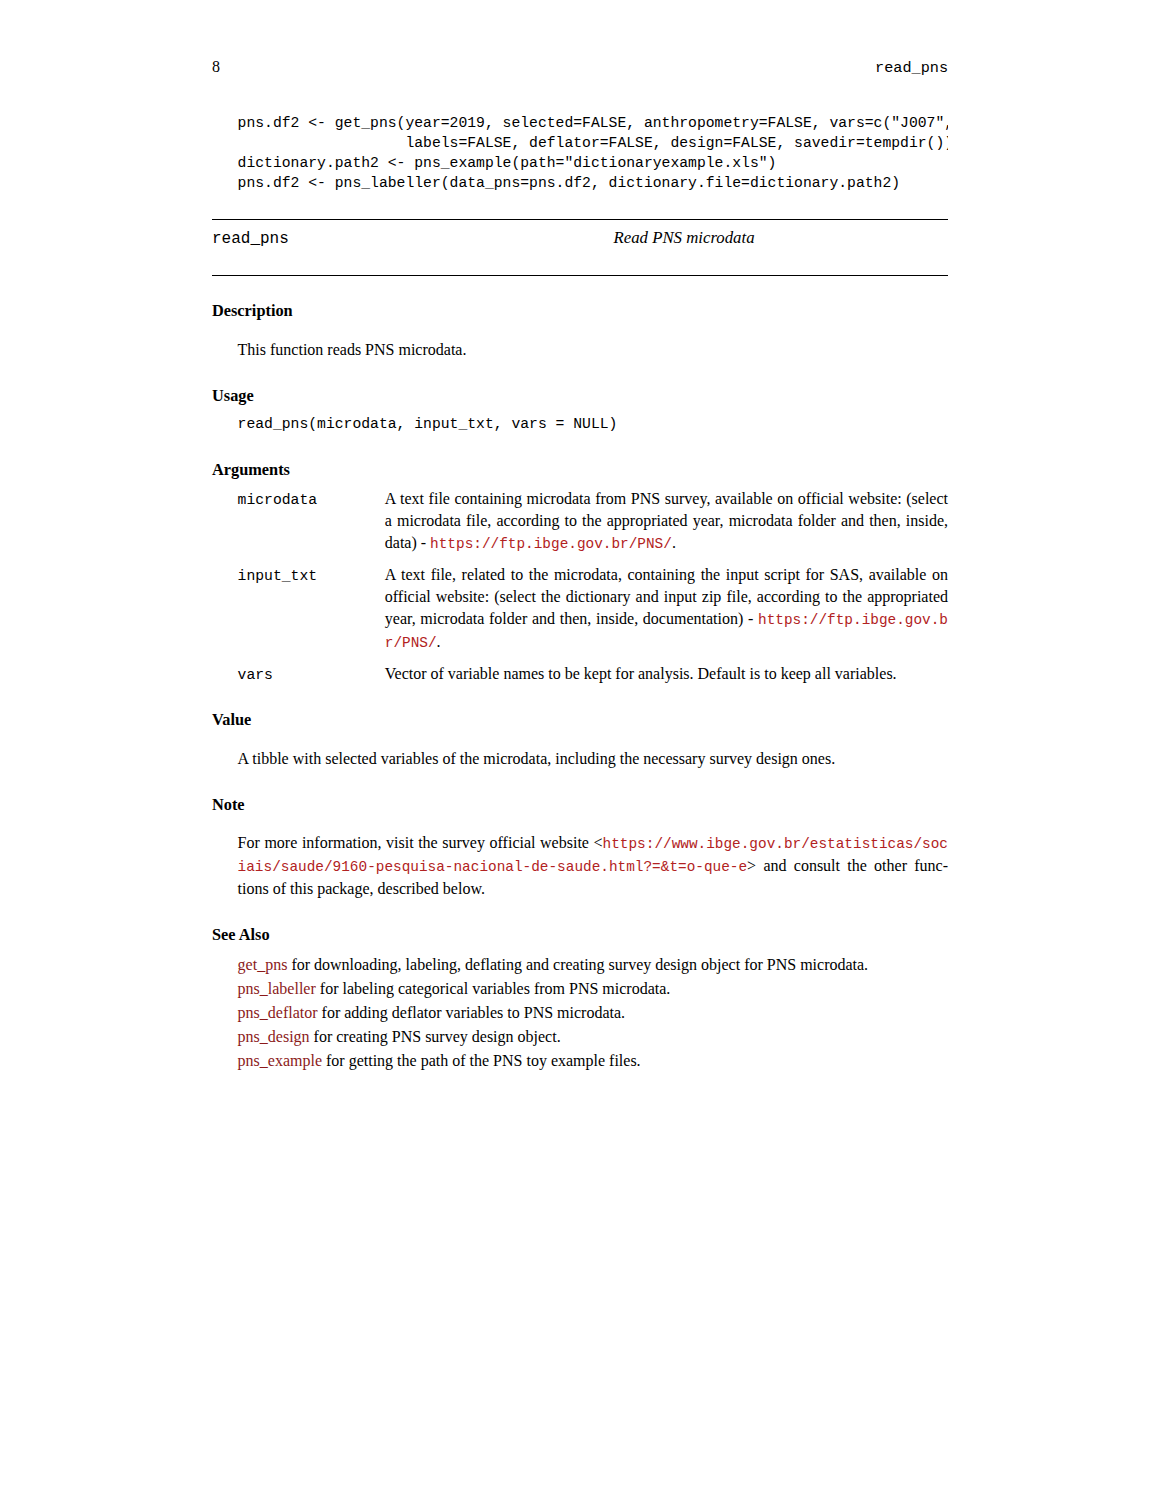8 read_pns
pns.df2 <- get_pns(year=2019, selected=FALSE, anthropometry=FALSE, vars=c("J007","J009"),
                   labels=FALSE, deflator=FALSE, design=FALSE, savedir=tempdir())
dictionary.path2 <- pns_example(path="dictionaryexample.xls")
pns.df2 <- pns_labeller(data_pns=pns.df2, dictionary.file=dictionary.path2)
read_pns Read PNS microdata
Description
This function reads PNS microdata.
Usage
read_pns(microdata, input_txt, vars = NULL)
Arguments
microdata
A text file containing microdata from PNS survey, available on official website: (select a microdata file, according to the appropriated year, microdata folder and then, inside, data) - https://ftp.ibge.gov.br/PNS/.
input_txt
A text file, related to the microdata, containing the input script for SAS, available on official website: (select the dictionary and input zip file, according to the appropriated year, microdata folder and then, inside, documentation) - https://ftp.ibge.gov.br/PNS/.
vars
Vector of variable names to be kept for analysis. Default is to keep all variables.
Value
A tibble with selected variables of the microdata, including the necessary survey design ones.
Note
For more information, visit the survey official website <https://www.ibge.gov.br/estatisticas/sociais/saude/9160-pesquisa-nacional-de-saude.html?=&t=o-que-e> and consult the other functions of this package, described below.
See Also
get_pns for downloading, labeling, deflating and creating survey design object for PNS microdata.
pns_labeller for labeling categorical variables from PNS microdata.
pns_deflator for adding deflator variables to PNS microdata.
pns_design for creating PNS survey design object.
pns_example for getting the path of the PNS toy example files.